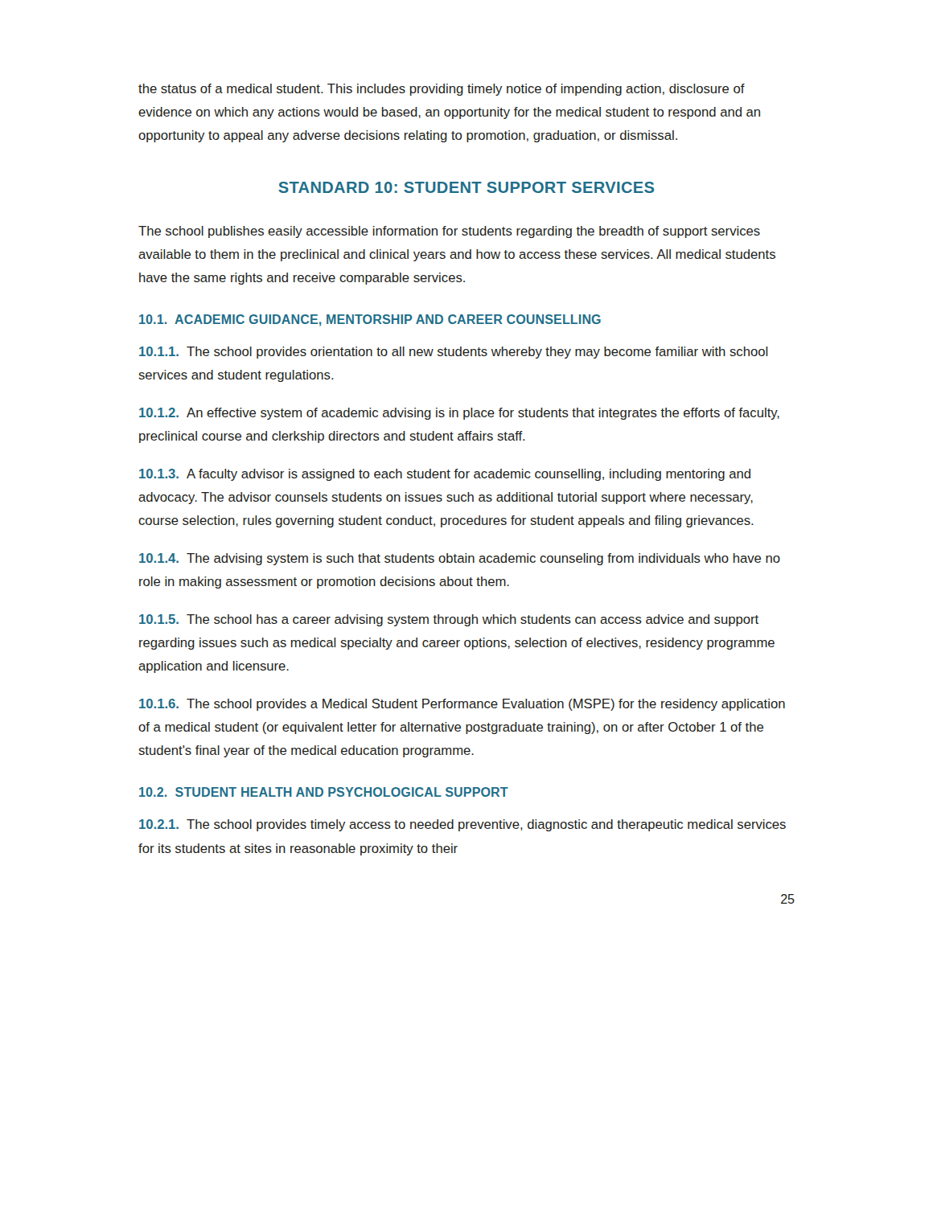the status of a medical student. This includes providing timely notice of impending action, disclosure of evidence on which any actions would be based, an opportunity for the medical student to respond and an opportunity to appeal any adverse decisions relating to promotion, graduation, or dismissal.
STANDARD 10: STUDENT SUPPORT SERVICES
The school publishes easily accessible information for students regarding the breadth of support services available to them in the preclinical and clinical years and how to access these services. All medical students have the same rights and receive comparable services.
10.1. ACADEMIC GUIDANCE, MENTORSHIP AND CAREER COUNSELLING
10.1.1. The school provides orientation to all new students whereby they may become familiar with school services and student regulations.
10.1.2. An effective system of academic advising is in place for students that integrates the efforts of faculty, preclinical course and clerkship directors and student affairs staff.
10.1.3. A faculty advisor is assigned to each student for academic counselling, including mentoring and advocacy. The advisor counsels students on issues such as additional tutorial support where necessary, course selection, rules governing student conduct, procedures for student appeals and filing grievances.
10.1.4. The advising system is such that students obtain academic counseling from individuals who have no role in making assessment or promotion decisions about them.
10.1.5. The school has a career advising system through which students can access advice and support regarding issues such as medical specialty and career options, selection of electives, residency programme application and licensure.
10.1.6. The school provides a Medical Student Performance Evaluation (MSPE) for the residency application of a medical student (or equivalent letter for alternative postgraduate training), on or after October 1 of the student's final year of the medical education programme.
10.2. STUDENT HEALTH AND PSYCHOLOGICAL SUPPORT
10.2.1. The school provides timely access to needed preventive, diagnostic and therapeutic medical services for its students at sites in reasonable proximity to their
25